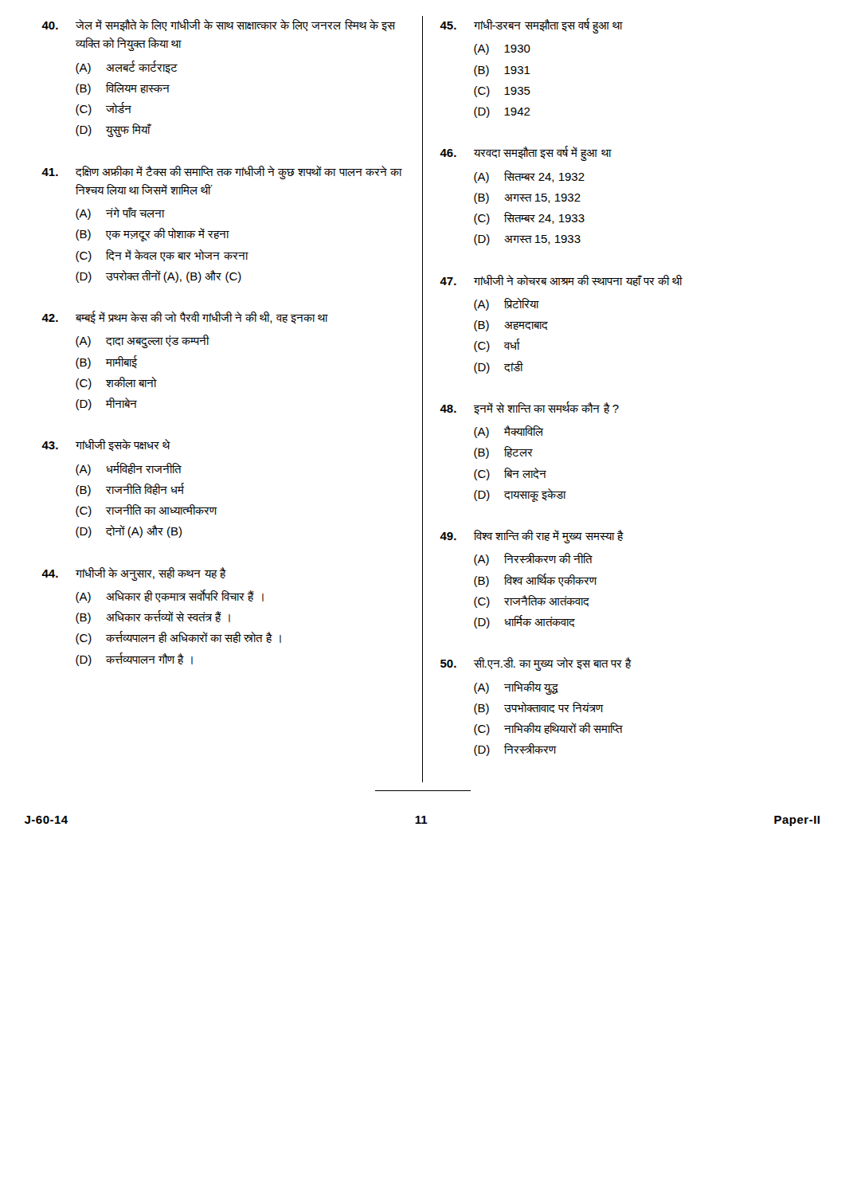40.
जेल में समझौते के लिए गांधीजी के साथ साक्षात्कार के लिए जनरल स्मिथ के इस व्यक्ति को नियुक्त किया था
(A) अलबर्ट कार्टराइट
(B) विलियम हास्कन
(C) जोर्डन
(D) युसुफ मियाँ
41.
दक्षिण अफ्रीका में टैक्स की समाप्ति तक गांधीजी ने कुछ शपथों का पालन करने का निश्चय लिया था जिसमें शामिल थीं
(A) नंगे पाँव चलना
(B) एक मज़दूर की पोशाक में रहना
(C) दिन में केवल एक बार भोजन करना
(D) उपरोक्त तीनों (A), (B) और (C)
42.
बम्बई में प्रथम केस की जो पैरवी गांधीजी ने की थी, वह इनका था
(A) दादा अबदुल्ला एंड कम्पनी
(B) मामीबाई
(C) शकीला बानो
(D) मीनाबेन
43.
गांधीजी इसके पक्षधर थे
(A) धर्मविहीन राजनीति
(B) राजनीति विहीन धर्म
(C) राजनीति का आध्यात्मीकरण
(D) दोनों (A) और (B)
44.
गांधीजी के अनुसार, सही कथन यह है
(A) अधिकार ही एकमात्र सर्वोपरि विचार हैं ।
(B) अधिकार कर्त्तव्यों से स्वतंत्र हैं ।
(C) कर्त्तव्यपालन ही अधिकारों का सही स्रोत है ।
(D) कर्त्तव्यपालन गौण है ।
45.
गांधी-डरबन समझौता इस वर्ष हुआ था
(A) 1930
(B) 1931
(C) 1935
(D) 1942
46.
यरवदा समझौता इस वर्ष में हुआ था
(A) सितम्बर 24, 1932
(B) अगस्त 15, 1932
(C) सितम्बर 24, 1933
(D) अगस्त 15, 1933
47.
गांधीजी ने कोचरब आश्रम की स्थापना यहाँ पर की थी
(A) प्रिटोरिया
(B) अहमदाबाद
(C) वर्धा
(D) दांडी
48.
इनमें से शान्ति का समर्थक कौन है ?
(A) मैक्याविलि
(B) हिटलर
(C) बिन लादेन
(D) दायसाकू इकेडा
49.
विश्व शान्ति की राह में मुख्य समस्या है
(A) निरस्त्रीकरण की नीति
(B) विश्व आर्थिक एकीकरण
(C) राजनैतिक आतंकवाद
(D) धार्मिक आतंकवाद
50.
सी.एन.डी. का मुख्य जोर इस बात पर है
(A) नाभिकीय युद्ध
(B) उपभोक्तावाद पर नियंत्रण
(C) नाभिकीय हथियारों की समाप्ति
(D) निरस्त्रीकरण
J-60-14
11
Paper-II